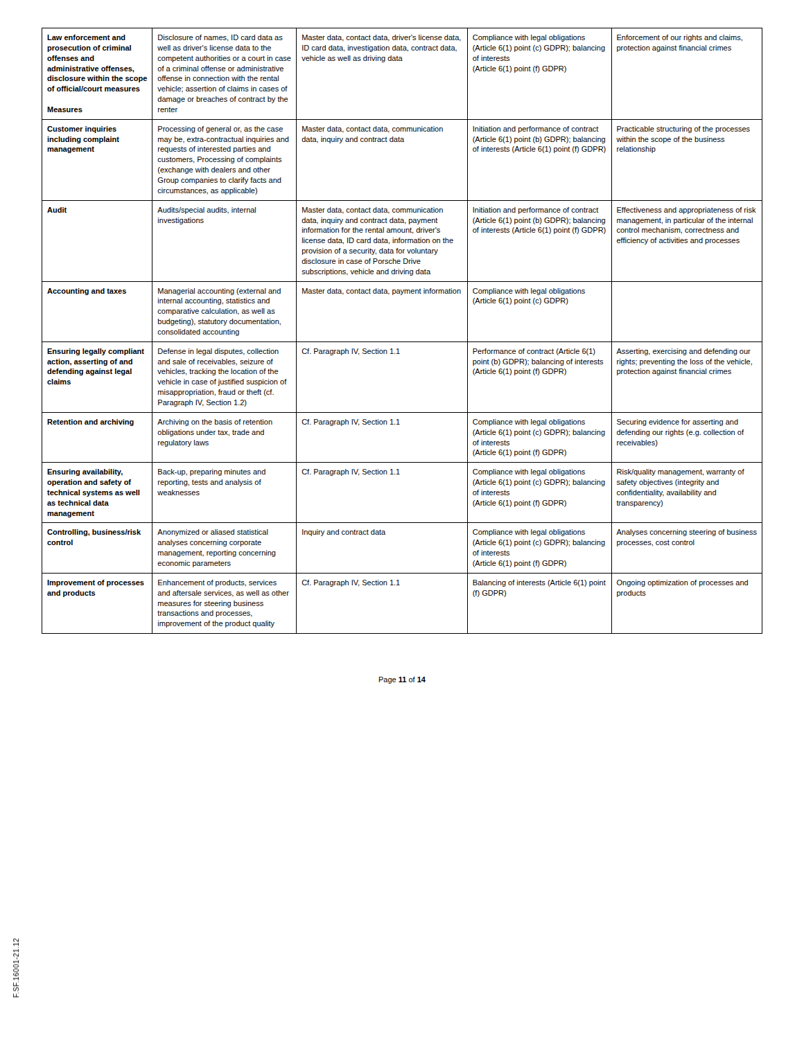F.SF.16001-21.12
| Law enforcement and prosecution of criminal offenses and administrative offenses, disclosure within the scope of official/court measures Measures | Disclosure of names, ID card data as well as driver's license data to the competent authorities or a court in case of a criminal offense or administrative offense in connection with the rental vehicle; assertion of claims in cases of damage or breaches of contract by the renter | Master data, contact data, driver's license data, ID card data, investigation data, contract data, vehicle as well as driving data | Compliance with legal obligations (Article 6(1) point (c) GDPR); balancing of interests (Article 6(1) point (f) GDPR) | Enforcement of our rights and claims, protection against financial crimes |
| Customer inquiries including complaint management | Processing of general or, as the case may be, extra-contractual inquiries and requests of interested parties and customers, Processing of complaints (exchange with dealers and other Group companies to clarify facts and circumstances, as applicable) | Master data, contact data, communication data, inquiry and contract data | Initiation and performance of contract (Article 6(1) point (b) GDPR); balancing of interests (Article 6(1) point (f) GDPR) | Practicable structuring of the processes within the scope of the business relationship |
| Audit | Audits/special audits, internal investigations | Master data, contact data, communication data, inquiry and contract data, payment information for the rental amount, driver's license data, ID card data, information on the provision of a security, data for voluntary disclosure in case of Porsche Drive subscriptions, vehicle and driving data | Initiation and performance of contract (Article 6(1) point (b) GDPR); balancing of interests (Article 6(1) point (f) GDPR) | Effectiveness and appropriateness of risk management, in particular of the internal control mechanism, correctness and efficiency of activities and processes |
| Accounting and taxes | Managerial accounting (external and internal accounting, statistics and comparative calculation, as well as budgeting), statutory documentation, consolidated accounting | Master data, contact data, payment information | Compliance with legal obligations (Article 6(1) point (c) GDPR) | |
| Ensuring legally compliant action, asserting of and defending against legal claims | Defense in legal disputes, collection and sale of receivables, seizure of vehicles, tracking the location of the vehicle in case of justified suspicion of misappropriation, fraud or theft (cf. Paragraph IV, Section 1.2) | Cf. Paragraph IV, Section 1.1 | Performance of contract (Article 6(1) point (b) GDPR); balancing of interests (Article 6(1) point (f) GDPR) | Asserting, exercising and defending our rights; preventing the loss of the vehicle, protection against financial crimes |
| Retention and archiving | Archiving on the basis of retention obligations under tax, trade and regulatory laws | Cf. Paragraph IV, Section 1.1 | Compliance with legal obligations (Article 6(1) point (c) GDPR); balancing of interests (Article 6(1) point (f) GDPR) | Securing evidence for asserting and defending our rights (e.g. collection of receivables) |
| Ensuring availability, operation and safety of technical systems as well as technical data management | Back-up, preparing minutes and reporting, tests and analysis of weaknesses | Cf. Paragraph IV, Section 1.1 | Compliance with legal obligations (Article 6(1) point (c) GDPR); balancing of interests (Article 6(1) point (f) GDPR) | Risk/quality management, warranty of safety objectives (integrity and confidentiality, availability and transparency) |
| Controlling, business/risk control | Anonymized or aliased statistical analyses concerning corporate management, reporting concerning economic parameters | Inquiry and contract data | Compliance with legal obligations (Article 6(1) point (c) GDPR); balancing of interests (Article 6(1) point (f) GDPR) | Analyses concerning steering of business processes, cost control |
| Improvement of processes and products | Enhancement of products, services and aftersale services, as well as other measures for steering business transactions and processes, improvement of the product quality | Cf. Paragraph IV, Section 1.1 | Balancing of interests (Article 6(1) point (f) GDPR) | Ongoing optimization of processes and products |
Page 11 of 14